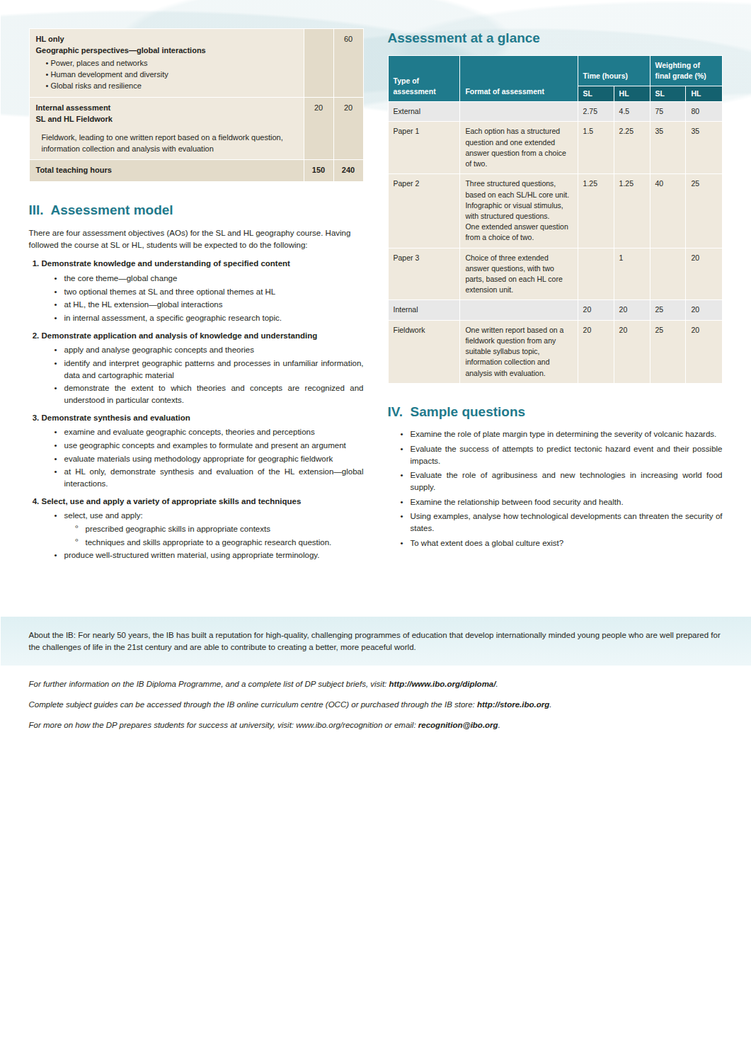| HL only Geographic perspectives—global interactions Power, places and networks Human development and diversity Global risks and resilience | | 60 |
| Internal assessment SL and HL Fieldwork Fieldwork, leading to one written report based on a fieldwork question, information collection and analysis with evaluation | 20 | 20 |
| Total teaching hours | 150 | 240 |
III. Assessment model
There are four assessment objectives (AOs) for the SL and HL geography course. Having followed the course at SL or HL, students will be expected to do the following:
Demonstrate knowledge and understanding of specified content
the core theme—global change
two optional themes at SL and three optional themes at HL
at HL, the HL extension—global interactions
in internal assessment, a specific geographic research topic.
Demonstrate application and analysis of knowledge and understanding
apply and analyse geographic concepts and theories
identify and interpret geographic patterns and processes in unfamiliar information, data and cartographic material
demonstrate the extent to which theories and concepts are recognized and understood in particular contexts.
Demonstrate synthesis and evaluation
examine and evaluate geographic concepts, theories and perceptions
use geographic concepts and examples to formulate and present an argument
evaluate materials using methodology appropriate for geographic fieldwork
at HL only, demonstrate synthesis and evaluation of the HL extension—global interactions.
Select, use and apply a variety of appropriate skills and techniques
select, use and apply:
prescribed geographic skills in appropriate contexts
techniques and skills appropriate to a geographic research question.
produce well-structured written material, using appropriate terminology.
Assessment at a glance
| Type of assessment | Format of assessment | Time (hours) | Weighting of final grade (%) |
| --- | --- | --- | --- |
| SL | HL | SL | HL |
| External | | 2.75 | 4.5 | 75 | 80 |
| Paper 1 | Each option has a structured question and one extended answer question from a choice of two. | 1.5 | 2.25 | 35 | 35 |
| Paper 2 | Three structured questions, based on each SL/HL core unit. Infographic or visual stimulus, with structured questions. One extended answer question from a choice of two. | 1.25 | 1.25 | 40 | 25 |
| Paper 3 | Choice of three extended answer questions, with two parts, based on each HL core extension unit. | | 1 | | 20 |
| Internal | | 20 | 20 | 25 | 20 |
| Fieldwork | One written report based on a fieldwork question from any suitable syllabus topic, information collection and analysis with evaluation. | 20 | 20 | 25 | 20 |
IV. Sample questions
Examine the role of plate margin type in determining the severity of volcanic hazards.
Evaluate the success of attempts to predict tectonic hazard event and their possible impacts.
Evaluate the role of agribusiness and new technologies in increasing world food supply.
Examine the relationship between food security and health.
Using examples, analyse how technological developments can threaten the security of states.
To what extent does a global culture exist?
About the IB: For nearly 50 years, the IB has built a reputation for high-quality, challenging programmes of education that develop internationally minded young people who are well prepared for the challenges of life in the 21st century and are able to contribute to creating a better, more peaceful world.
For further information on the IB Diploma Programme, and a complete list of DP subject briefs, visit: http://www.ibo.org/diploma/.
Complete subject guides can be accessed through the IB online curriculum centre (OCC) or purchased through the IB store: http://store.ibo.org.
For more on how the DP prepares students for success at university, visit: www.ibo.org/recognition or email: recognition@ibo.org.